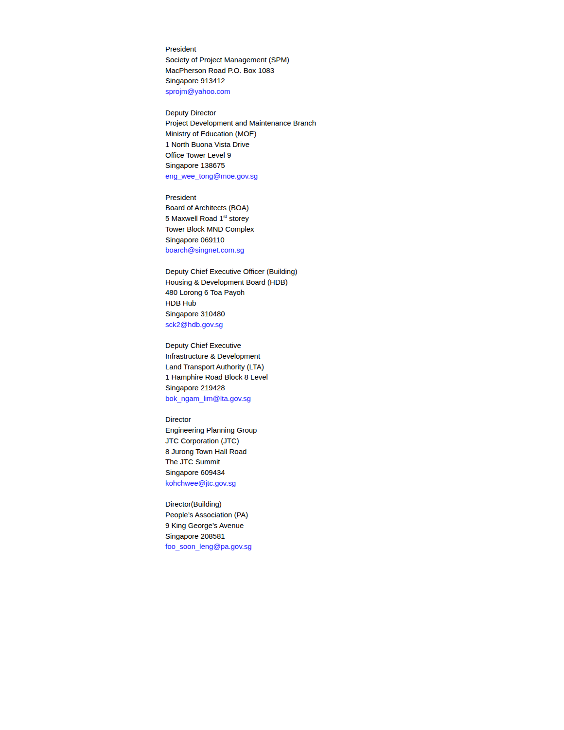President
Society of Project Management (SPM)
MacPherson Road P.O. Box 1083
Singapore 913412
sprojm@yahoo.com
Deputy Director
Project Development and Maintenance Branch
Ministry of Education (MOE)
1 North Buona Vista Drive
Office Tower Level 9
Singapore 138675
eng_wee_tong@moe.gov.sg
President
Board of Architects (BOA)
5 Maxwell Road 1st storey
Tower Block MND Complex
Singapore 069110
boarch@singnet.com.sg
Deputy Chief Executive Officer (Building)
Housing & Development Board (HDB)
480 Lorong 6 Toa Payoh
HDB Hub
Singapore 310480
sck2@hdb.gov.sg
Deputy Chief Executive
Infrastructure & Development
Land Transport Authority (LTA)
1 Hamphire Road Block 8 Level
Singapore 219428
bok_ngam_lim@lta.gov.sg
Director
Engineering Planning Group
JTC Corporation (JTC)
8 Jurong Town Hall Road
The JTC Summit
Singapore 609434
kohchwee@jtc.gov.sg
Director(Building)
People’s Association (PA)
9 King George’s Avenue
Singapore 208581
foo_soon_leng@pa.gov.sg